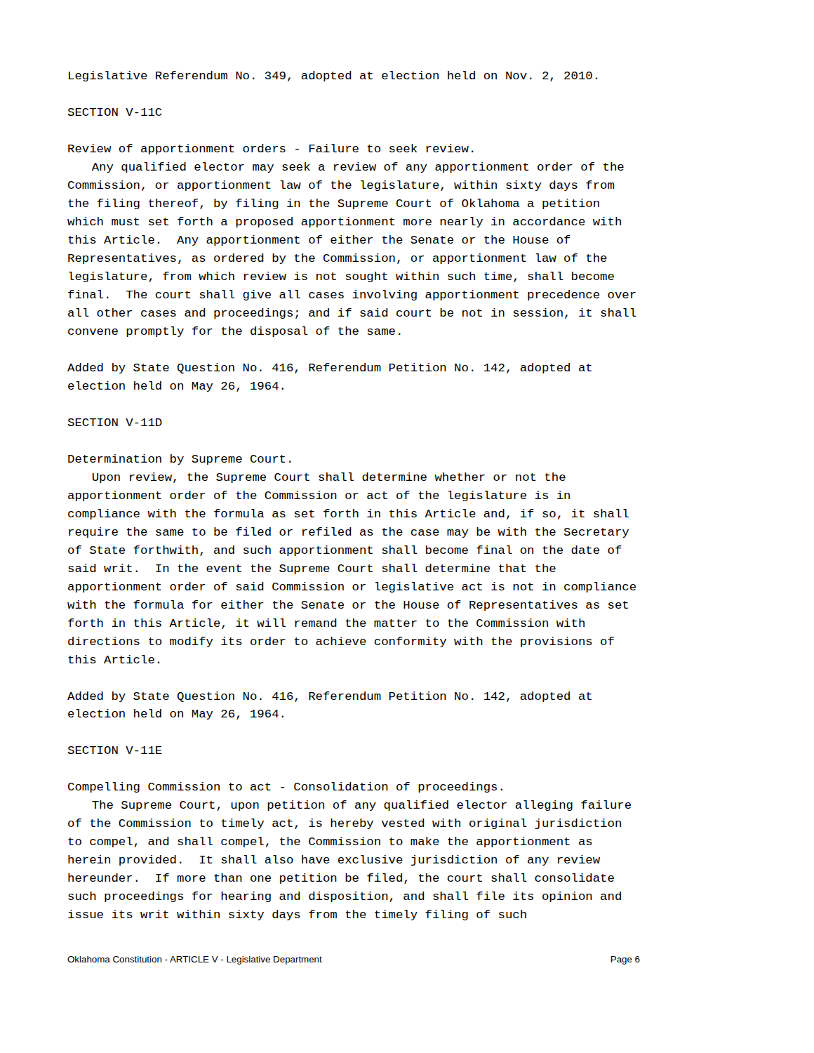Legislative Referendum No. 349, adopted at election held on Nov. 2, 2010.
SECTION V-11C
Review of apportionment orders - Failure to seek review.
Any qualified elector may seek a review of any apportionment order of the Commission, or apportionment law of the legislature, within sixty days from the filing thereof, by filing in the Supreme Court of Oklahoma a petition which must set forth a proposed apportionment more nearly in accordance with this Article. Any apportionment of either the Senate or the House of Representatives, as ordered by the Commission, or apportionment law of the legislature, from which review is not sought within such time, shall become final. The court shall give all cases involving apportionment precedence over all other cases and proceedings; and if said court be not in session, it shall convene promptly for the disposal of the same.
Added by State Question No. 416, Referendum Petition No. 142, adopted at election held on May 26, 1964.
SECTION V-11D
Determination by Supreme Court.
Upon review, the Supreme Court shall determine whether or not the apportionment order of the Commission or act of the legislature is in compliance with the formula as set forth in this Article and, if so, it shall require the same to be filed or refiled as the case may be with the Secretary of State forthwith, and such apportionment shall become final on the date of said writ. In the event the Supreme Court shall determine that the apportionment order of said Commission or legislative act is not in compliance with the formula for either the Senate or the House of Representatives as set forth in this Article, it will remand the matter to the Commission with directions to modify its order to achieve conformity with the provisions of this Article.
Added by State Question No. 416, Referendum Petition No. 142, adopted at election held on May 26, 1964.
SECTION V-11E
Compelling Commission to act - Consolidation of proceedings.
The Supreme Court, upon petition of any qualified elector alleging failure of the Commission to timely act, is hereby vested with original jurisdiction to compel, and shall compel, the Commission to make the apportionment as herein provided. It shall also have exclusive jurisdiction of any review hereunder. If more than one petition be filed, the court shall consolidate such proceedings for hearing and disposition, and shall file its opinion and issue its writ within sixty days from the timely filing of such
Oklahoma Constitution - ARTICLE V - Legislative Department Page 6